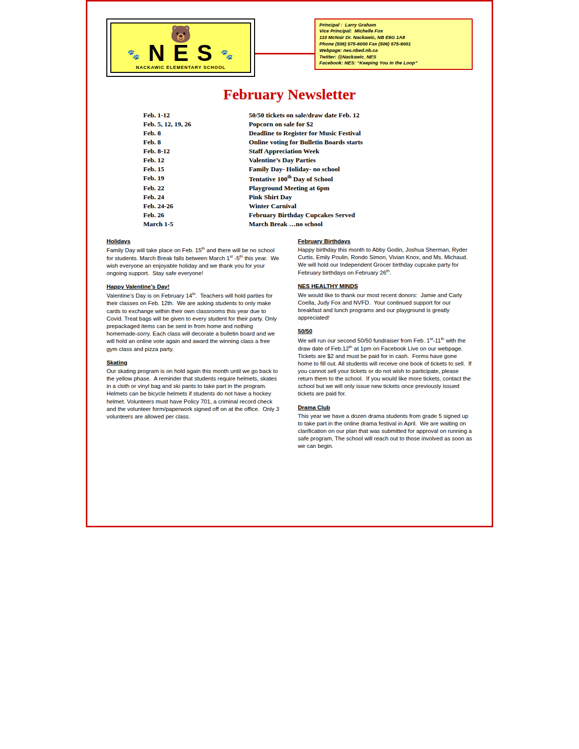🐻
🐾 N E S 🐾
NACKAWIC ELEMENTARY SCHOOL
Principal : Larry Graham
Vice Principal: Michelle Fox
110 McNair Dr. Nackawic, NB E6G 1A8
Phone (506) 575-6000 Fax (506) 575-6001
Webpage: nes.nbed.nb.ca
Twitter: @Nackawic_NES
Facebook: NES: “Keeping You in the Loop”
February Newsletter
| Feb. 1-12 | 50/50 tickets on sale/draw date Feb. 12 |
| Feb. 5, 12, 19, 26 | Popcorn on sale for $2 |
| Feb. 8 | Deadline to Register for Music Festival |
| Feb. 8 | Online voting for Bulletin Boards starts |
| Feb. 8-12 | Staff Appreciation Week |
| Feb. 12 | Valentine’s Day Parties |
| Feb. 15 | Family Day- Holiday- no school |
| Feb. 19 | Tentative 100 th Day of School |
| Feb. 22 | Playground Meeting at 6pm |
| Feb. 24 | Pink Shirt Day |
| Feb. 24-26 | Winter Carnival |
| Feb. 26 | February Birthday Cupcakes Served |
| March 1-5 | March Break …no school |
Holidays
Family Day will take place on Feb. 15th and there will be no school for students. March Break falls between March 1st -5th this year. We wish everyone an enjoyable holiday and we thank you for your ongoing support. Stay safe everyone!
Happy Valentine’s Day!
Valentine’s Day is on February 14th. Teachers will hold parties for their classes on Feb. 12th. We are asking students to only make cards to exchange within their own classrooms this year due to Covid. Treat bags will be given to every student for their party. Only prepackaged items can be sent in from home and nothing homemade-sorry. Each class will decorate a bulletin board and we will hold an online vote again and award the winning class a free gym class and pizza party.
Skating
Our skating program is on hold again this month until we go back to the yellow phase. A reminder that students require helmets, skates in a cloth or vinyl bag and ski pants to take part in the program. Helmets can be bicycle helmets if students do not have a hockey helmet. Volunteers must have Policy 701, a criminal record check and the volunteer form/paperwork signed off on at the office. Only 3 volunteers are allowed per class.
February Birthdays
Happy birthday this month to Abby Godin, Joshua Sherman, Ryder Curtis, Emily Poulin, Rondo Simon, Vivian Knox, and Ms. Michaud. We will hold our Independent Grocer birthday cupcake party for February birthdays on February 26th.
NES HEALTHY MINDS
We would like to thank our most recent donors: Jamie and Carly Coella, Judy Fox and NVFD. Your continued support for our breakfast and lunch programs and our playground is greatly appreciated!
50/50
We will run our second 50/50 fundraiser from Feb. 1st-11th with the draw date of Feb.12th at 1pm on Facebook Live on our webpage. Tickets are $2 and must be paid for in cash. Forms have gone home to fill out. All students will receive one book of tickets to sell. If you cannot sell your tickets or do not wish to participate, please return them to the school. If you would like more tickets, contact the school but we will only issue new tickets once previously issued tickets are paid for.
Drama Club
This year we have a dozen drama students from grade 5 signed up to take part in the online drama festival in April. We are waiting on clarification on our plan that was submitted for approval on running a safe program, The school will reach out to those involved as soon as we can begin.